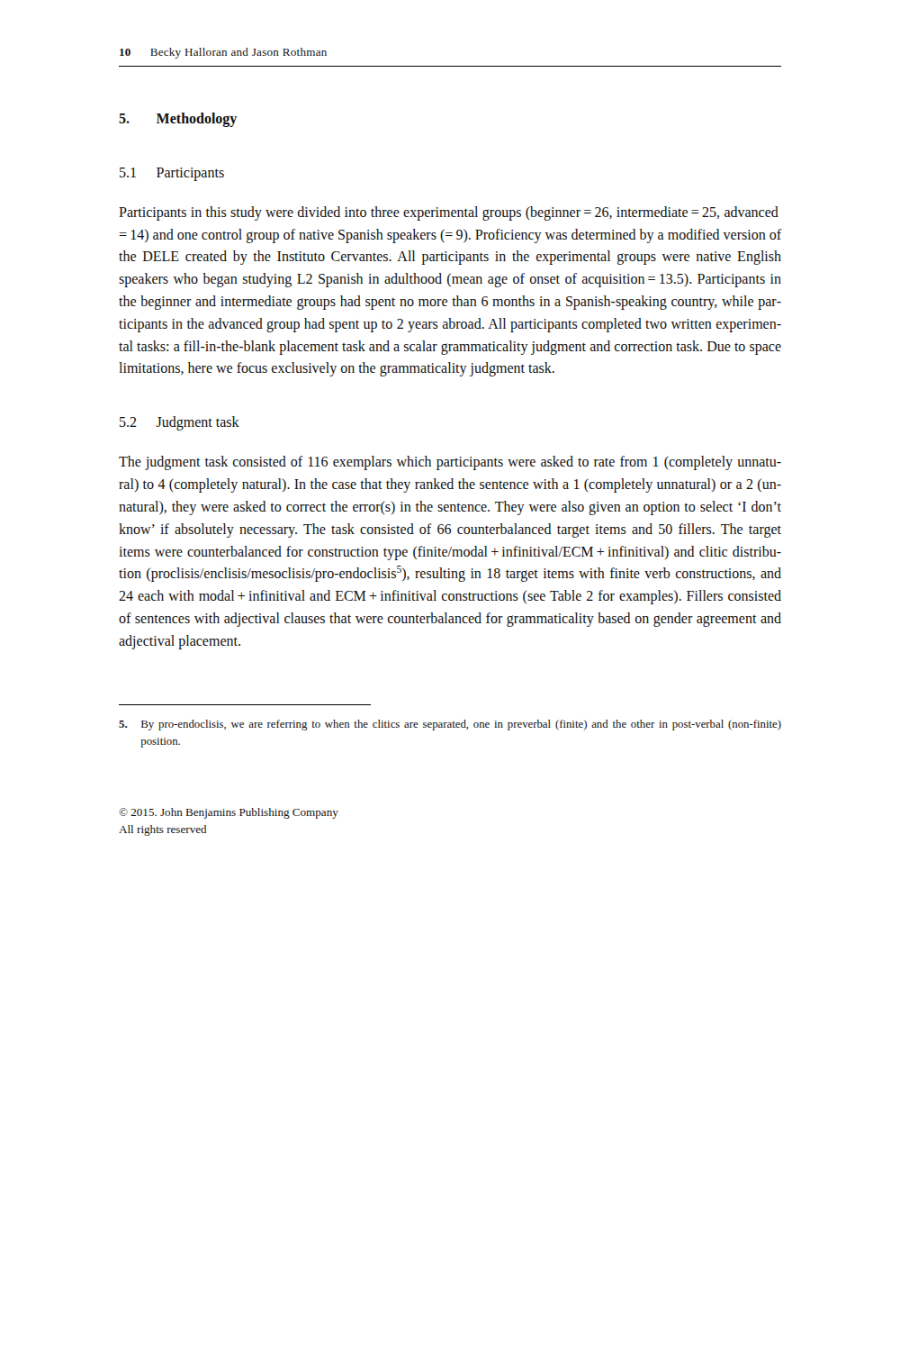10 Becky Halloran and Jason Rothman
5. Methodology
5.1 Participants
Participants in this study were divided into three experimental groups (beginner = 26, intermediate = 25, advanced = 14) and one control group of native Spanish speakers (= 9). Proficiency was determined by a modified version of the DELE created by the Instituto Cervantes. All participants in the experimental groups were native English speakers who began studying L2 Spanish in adulthood (mean age of onset of acquisition = 13.5). Participants in the beginner and intermediate groups had spent no more than 6 months in a Spanish-speaking country, while participants in the advanced group had spent up to 2 years abroad. All participants completed two written experimental tasks: a fill-in-the-blank placement task and a scalar grammaticality judgment and correction task. Due to space limitations, here we focus exclusively on the grammaticality judgment task.
5.2 Judgment task
The judgment task consisted of 116 exemplars which participants were asked to rate from 1 (completely unnatural) to 4 (completely natural). In the case that they ranked the sentence with a 1 (completely unnatural) or a 2 (unnatural), they were asked to correct the error(s) in the sentence. They were also given an option to select ‘I don’t know’ if absolutely necessary. The task consisted of 66 counterbalanced target items and 50 fillers. The target items were counterbalanced for construction type (finite/modal + infinitival/ECM + infinitival) and clitic distribution (proclisis/enclisis/mesoclisis/pro-endoclisis5), resulting in 18 target items with finite verb constructions, and 24 each with modal + infinitival and ECM + infinitival constructions (see Table 2 for examples). Fillers consisted of sentences with adjectival clauses that were counterbalanced for grammaticality based on gender agreement and adjectival placement.
5. By pro-endoclisis, we are referring to when the clitics are separated, one in preverbal (finite) and the other in post-verbal (non-finite) position.
© 2015. John Benjamins Publishing Company
All rights reserved